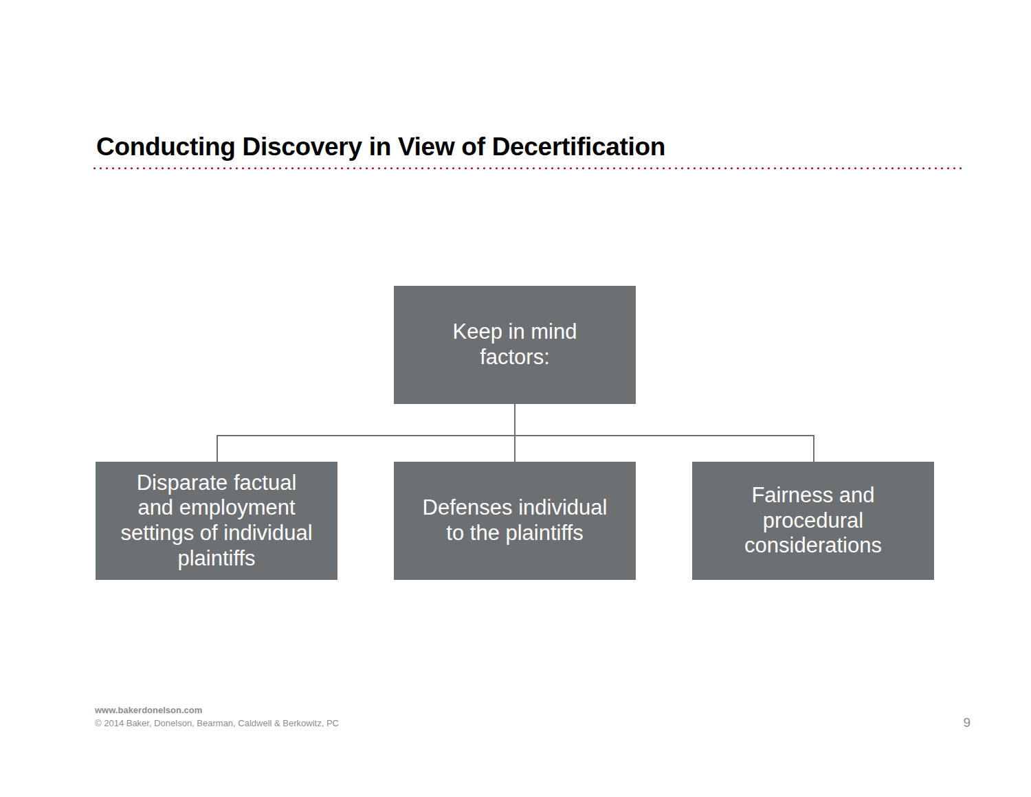Conducting Discovery in View of Decertification
Keep in mind
factors:
Disparate factual
and employment
settings of individual
plaintiffs
Defenses individual
to the plaintiffs
Fairness and
procedural
considerations
www.bakerdonelson.com
© 2014 Baker, Donelson, Bearman, Caldwell & Berkowitz, PC
9